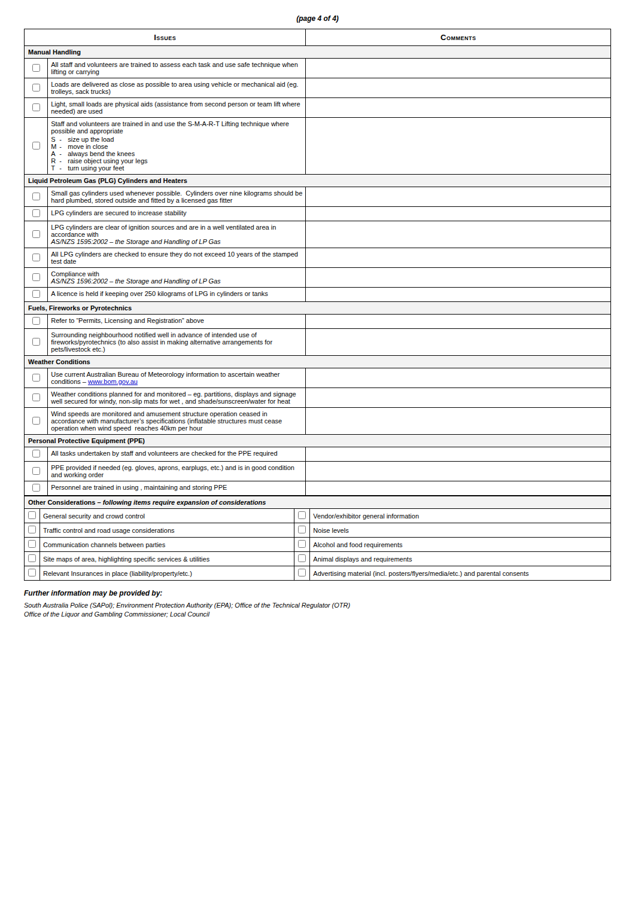(page 4 of 4)
| Issues | Comments |
| --- | --- |
| Manual Handling |
| | All staff and volunteers are trained to assess each task and use safe technique when lifting or carrying | |
| | Loads are delivered as close as possible to area using vehicle or mechanical aid (eg. trolleys, sack trucks) | |
| | Light, small loads are physical aids (assistance from second person or team lift where needed) are used | |
| | Staff and volunteers are trained in and use the S-M-A-R-T Lifting technique where possible and appropriate S - size up the load M - move in close A - always bend the knees R - raise object using your legs T - turn using your feet | |
| Liquid Petroleum Gas (PLG) Cylinders and Heaters |
| | Small gas cylinders used whenever possible. Cylinders over nine kilograms should be hard plumbed, stored outside and fitted by a licensed gas fitter | |
| | LPG cylinders are secured to increase stability | |
| | LPG cylinders are clear of ignition sources and are in a well ventilated area in accordance with AS/NZS 1595:2002 – the Storage and Handling of LP Gas | |
| | All LPG cylinders are checked to ensure they do not exceed 10 years of the stamped test date | |
| | Compliance with AS/NZS 1596:2002 – the Storage and Handling of LP Gas | |
| | A licence is held if keeping over 250 kilograms of LPG in cylinders or tanks | |
| Fuels, Fireworks or Pyrotechnics |
| | Refer to “Permits, Licensing and Registration” above | |
| | Surrounding neighbourhood notified well in advance of intended use of fireworks/pyrotechnics (to also assist in making alternative arrangements for pets/livestock etc.) | |
| Weather Conditions |
| | Use current Australian Bureau of Meteorology information to ascertain weather conditions – www.bom.gov.au | |
| | Weather conditions planned for and monitored – eg. partitions, displays and signage well secured for windy, non-slip mats for wet , and shade/sunscreen/water for heat | |
| | Wind speeds are monitored and amusement structure operation ceased in accordance with manufacturer’s specifications (inflatable structures must cease operation when wind speed reaches 40km per hour | |
| Personal Protective Equipment (PPE) |
| | All tasks undertaken by staff and volunteers are checked for the PPE required | |
| | PPE provided if needed (eg. gloves, aprons, earplugs, etc.) and is in good condition and working order | |
| | Personnel are trained in using , maintaining and storing PPE | |
| Other Considerations – following items require expansion of considerations |
| | General security and crowd control | | Vendor/exhibitor general information |
| | Traffic control and road usage considerations | | Noise levels |
| | Communication channels between parties | | Alcohol and food requirements |
| | Site maps of area, highlighting specific services & utilities | | Animal displays and requirements |
| | Relevant Insurances in place (liability/property/etc.) | | Advertising material (incl. posters/flyers/media/etc.) and parental consents |
Further information may be provided by:
South Australia Police (SAPol); Environment Protection Authority (EPA); Office of the Technical Regulator (OTR)
Office of the Liquor and Gambling Commissioner; Local Council